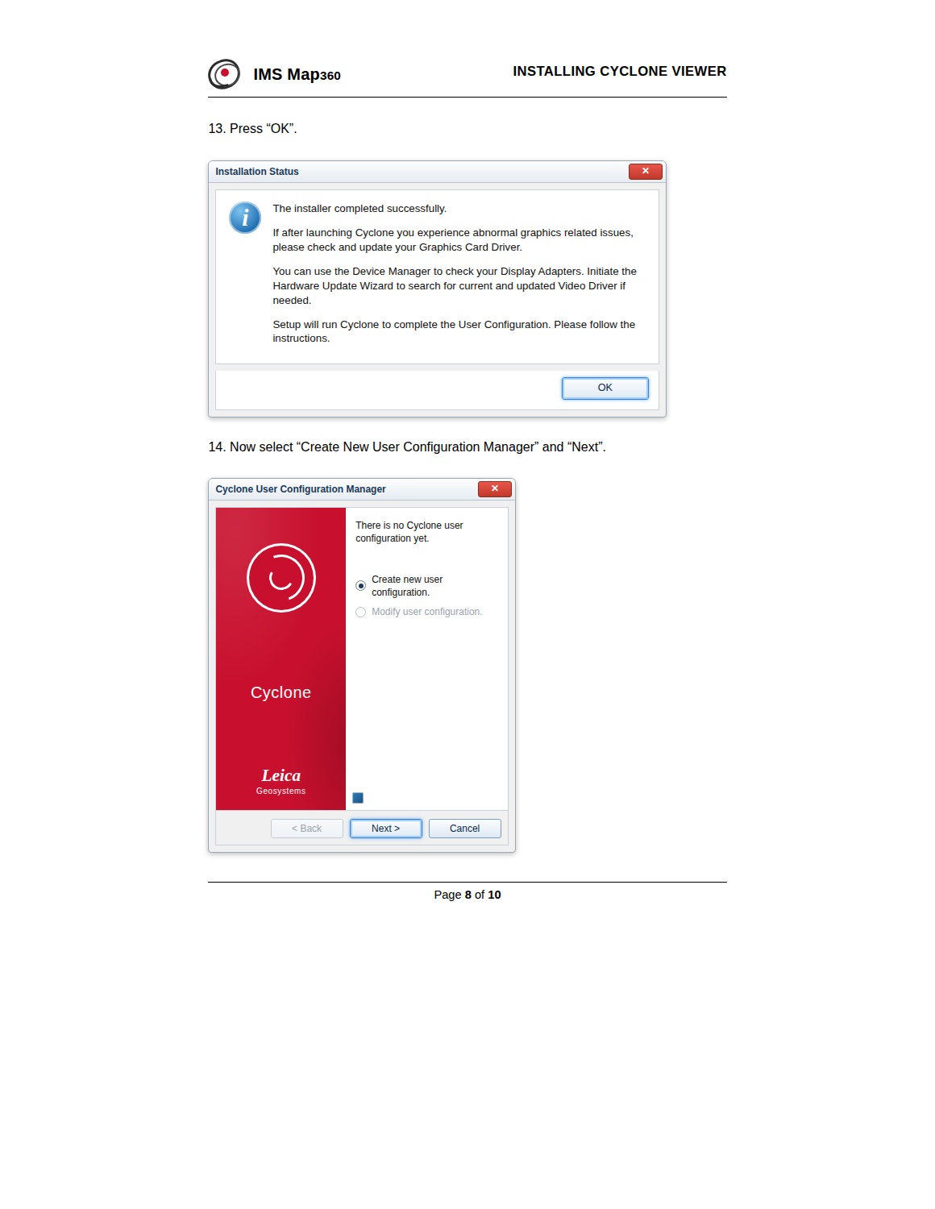IMS Map 360
Installing Cyclone Viewer
13. Press “OK”.
Installation Status ✕
i
The installer completed successfully.
If after launching Cyclone you experience abnormal graphics related issues, please check and update your Graphics Card Driver.
You can use the Device Manager to check your Display Adapters. Initiate the Hardware Update Wizard to search for current and updated Video Driver if needed.
Setup will run Cyclone to complete the User Configuration. Please follow the instructions.
OK
14. Now select “Create New User Configuration Manager” and “Next”.
Cyclone User Configuration Manager ✕
Cyclone
Leica
Geosystems
There is no Cyclone user configuration yet.
Create new user configuration.
Modify user configuration.
< Back
Next >
Cancel
Page 8 of 10